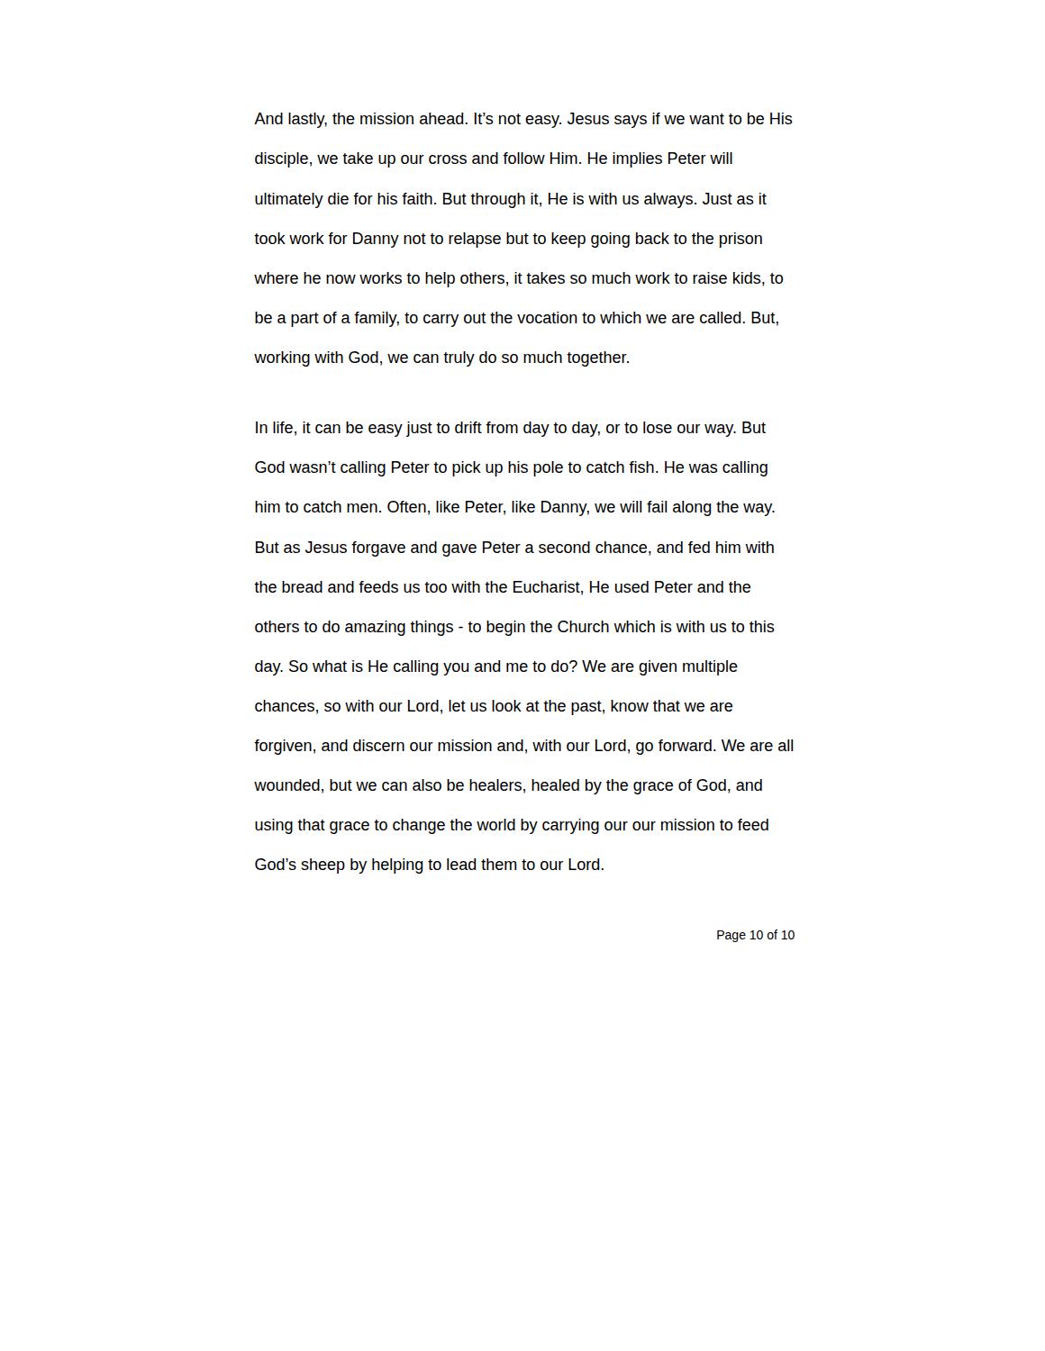And lastly, the mission ahead. It’s not easy. Jesus says if we want to be His disciple, we take up our cross and follow Him. He implies Peter will ultimately die for his faith. But through it, He is with us always. Just as it took work for Danny not to relapse but to keep going back to the prison where he now works to help others, it takes so much work to raise kids, to be a part of a family, to carry out the vocation to which we are called. But, working with God, we can truly do so much together.
In life, it can be easy just to drift from day to day, or to lose our way. But God wasn’t calling Peter to pick up his pole to catch fish. He was calling him to catch men. Often, like Peter, like Danny, we will fail along the way. But as Jesus forgave and gave Peter a second chance, and fed him with the bread and feeds us too with the Eucharist, He used Peter and the others to do amazing things - to begin the Church which is with us to this day. So what is He calling you and me to do? We are given multiple chances, so with our Lord, let us look at the past, know that we are forgiven, and discern our mission and, with our Lord, go forward. We are all wounded, but we can also be healers, healed by the grace of God, and using that grace to change the world by carrying our our mission to feed God’s sheep by helping to lead them to our Lord.
Page 10 of 10